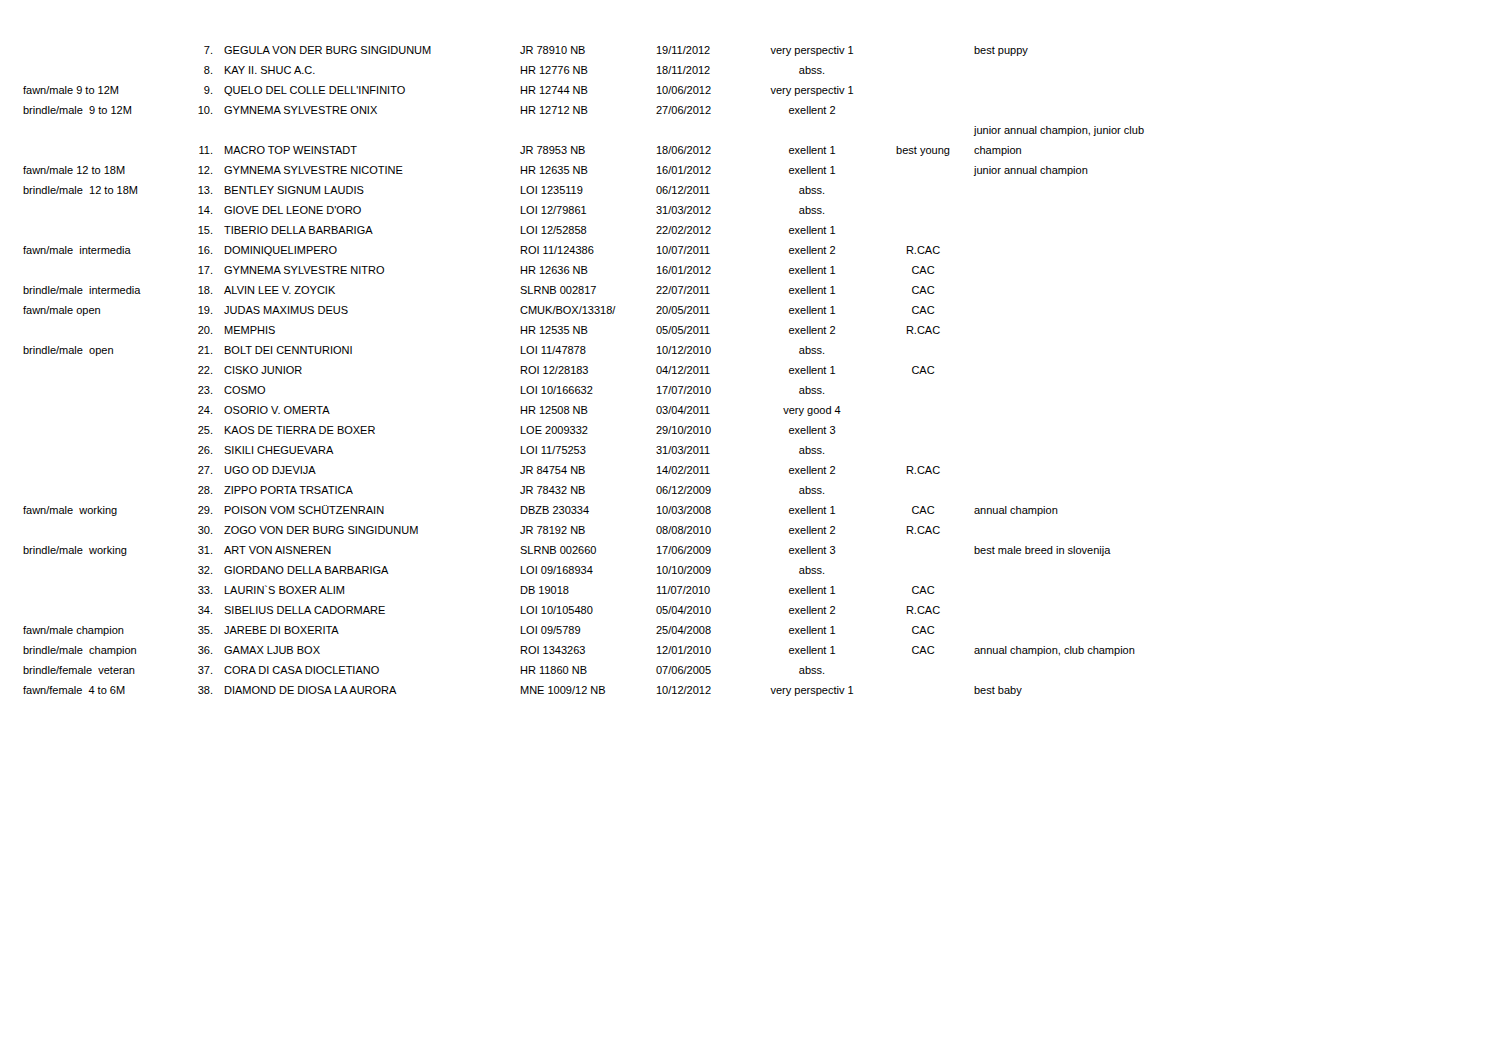| | 7. | GEGULA VON DER BURG SINGIDUNUM | JR 78910 NB | 19/11/2012 | very perspectiv 1 | | best puppy |
| | 8. | KAY II. SHUC A.C. | HR 12776 NB | 18/11/2012 | abss. | | |
| fawn/male 9 to 12M | 9. | QUELO DEL COLLE DELL'INFINITO | HR 12744 NB | 10/06/2012 | very perspectiv 1 | | |
| brindle/male 9 to 12M | 10. | GYMNEMA SYLVESTRE ONIX | HR 12712 NB | 27/06/2012 | exellent 2 | | |
| | | | | | | | junior annual champion, junior club |
| | 11. | MACRO TOP WEINSTADT | JR 78953 NB | 18/06/2012 | exellent 1 | best young | champion |
| fawn/male 12 to 18M | 12. | GYMNEMA SYLVESTRE NICOTINE | HR 12635 NB | 16/01/2012 | exellent 1 | | junior annual champion |
| brindle/male 12 to 18M | 13. | BENTLEY SIGNUM LAUDIS | LOI 1235119 | 06/12/2011 | abss. | | |
| | 14. | GIOVE DEL LEONE D'ORO | LOI 12/79861 | 31/03/2012 | abss. | | |
| | 15. | TIBERIO DELLA BARBARIGA | LOI 12/52858 | 22/02/2012 | exellent 1 | | |
| fawn/male intermedia | 16. | DOMINIQUELIMPERO | ROI 11/124386 | 10/07/2011 | exellent 2 | R.CAC | |
| | 17. | GYMNEMA SYLVESTRE NITRO | HR 12636 NB | 16/01/2012 | exellent 1 | CAC | |
| brindle/male intermedia | 18. | ALVIN LEE V. ZOYCIK | SLRNB 002817 | 22/07/2011 | exellent 1 | CAC | |
| fawn/male open | 19. | JUDAS MAXIMUS DEUS | CMUK/BOX/13318/ | 20/05/2011 | exellent 1 | CAC | |
| | 20. | MEMPHIS | HR 12535 NB | 05/05/2011 | exellent 2 | R.CAC | |
| brindle/male open | 21. | BOLT DEI CENNTURIONI | LOI 11/47878 | 10/12/2010 | abss. | | |
| | 22. | CISKO JUNIOR | ROI 12/28183 | 04/12/2011 | exellent 1 | CAC | |
| | 23. | COSMO | LOI 10/166632 | 17/07/2010 | abss. | | |
| | 24. | OSORIO V. OMERTA | HR 12508 NB | 03/04/2011 | very good 4 | | |
| | 25. | KAOS DE TIERRA DE BOXER | LOE 2009332 | 29/10/2010 | exellent 3 | | |
| | 26. | SIKILI CHEGUEVARA | LOI 11/75253 | 31/03/2011 | abss. | | |
| | 27. | UGO OD DJEVIJA | JR 84754 NB | 14/02/2011 | exellent 2 | R.CAC | |
| | 28. | ZIPPO PORTA TRSATICA | JR 78432 NB | 06/12/2009 | abss. | | |
| fawn/male working | 29. | POISON VOM SCHÜTZENRAIN | DBZB 230334 | 10/03/2008 | exellent 1 | CAC | annual champion |
| | 30. | ZOGO VON DER BURG SINGIDUNUM | JR 78192 NB | 08/08/2010 | exellent 2 | R.CAC | |
| brindle/male working | 31. | ART VON AISNEREN | SLRNB 002660 | 17/06/2009 | exellent 3 | | best male breed in slovenija |
| | 32. | GIORDANO DELLA BARBARIGA | LOI 09/168934 | 10/10/2009 | abss. | | |
| | 33. | LAURIN`S BOXER ALIM | DB 19018 | 11/07/2010 | exellent 1 | CAC | |
| | 34. | SIBELIUS DELLA CADORMARE | LOI 10/105480 | 05/04/2010 | exellent 2 | R.CAC | |
| fawn/male champion | 35. | JAREBE DI BOXERITA | LOI 09/5789 | 25/04/2008 | exellent 1 | CAC | |
| brindle/male champion | 36. | GAMAX LJUB BOX | ROI 1343263 | 12/01/2010 | exellent 1 | CAC | annual champion, club champion |
| brindle/female veteran | 37. | CORA DI CASA DIOCLETIANO | HR 11860 NB | 07/06/2005 | abss. | | |
| fawn/female 4 to 6M | 38. | DIAMOND DE DIOSA LA AURORA | MNE 1009/12 NB | 10/12/2012 | very perspectiv 1 | | best baby |